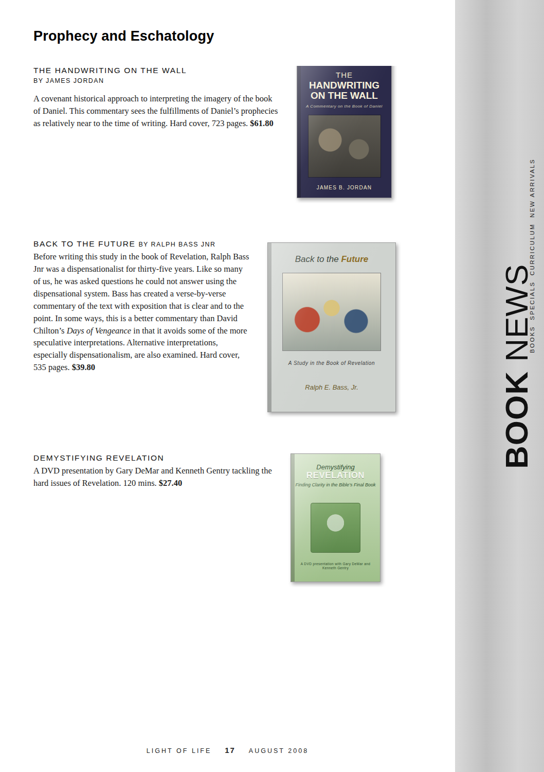BOOK NEWS
books specials curriculum new arrivals
Prophecy and Eschatology
The
Handwriting
on the Wall
A Commentary on the Book of Daniel
James B. Jordan
The Handwriting on the Wall
by James Jordan
A covenant historical approach to interpreting the imagery of the book of Daniel. This commentary sees the fulfillments of Daniel’s prophecies as relatively near to the time of writing. Hard cover, 723 pages. $61.80
Back to the Future
A Study in the Book of Revelation
Ralph E. Bass, Jr.
Back to the Future by Ralph Bass Jnr
Before writing this study in the book of Revelation, Ralph Bass Jnr was a dispensationalist for thirty-five years. Like so many of us, he was asked questions he could not answer using the dispensational system. Bass has created a verse-by-verse commentary of the text with exposition that is clear and to the point. In some ways, this is a better commentary than David Chilton’s Days of Vengeance in that it avoids some of the more speculative interpretations. Alternative interpretations, especially dispensationalism, are also examined. Hard cover, 535 pages. $39.80
Demystifying
Revelation
Finding Clarity in the Bible’s Final Book
A DVD presentation with Gary DeMar and Kenneth Gentry
Demystifying Revelation
A DVD presentation by Gary DeMar and Kenneth Gentry tackling the hard issues of Revelation. 120 mins. $27.40
light of life 17 august 2008